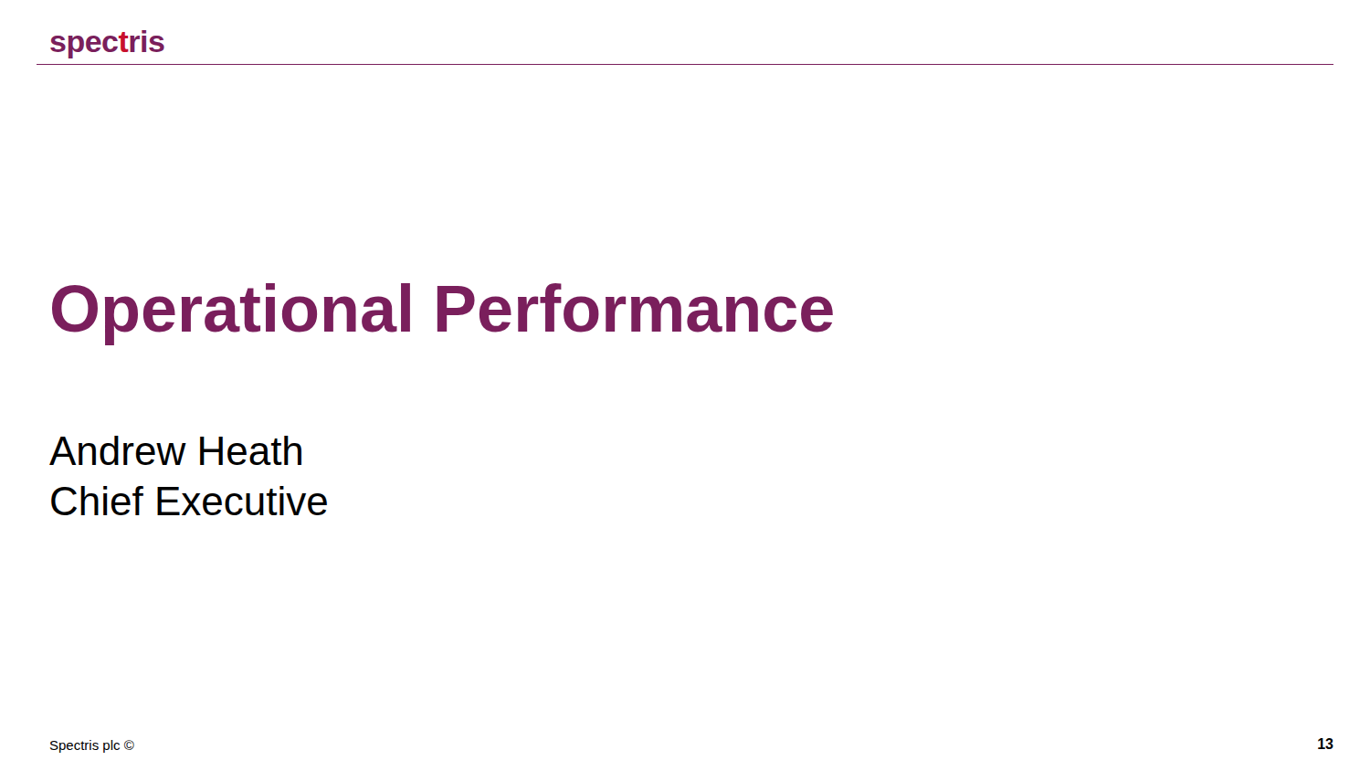spectris
Operational Performance
Andrew Heath
Chief Executive
Spectris plc © 13